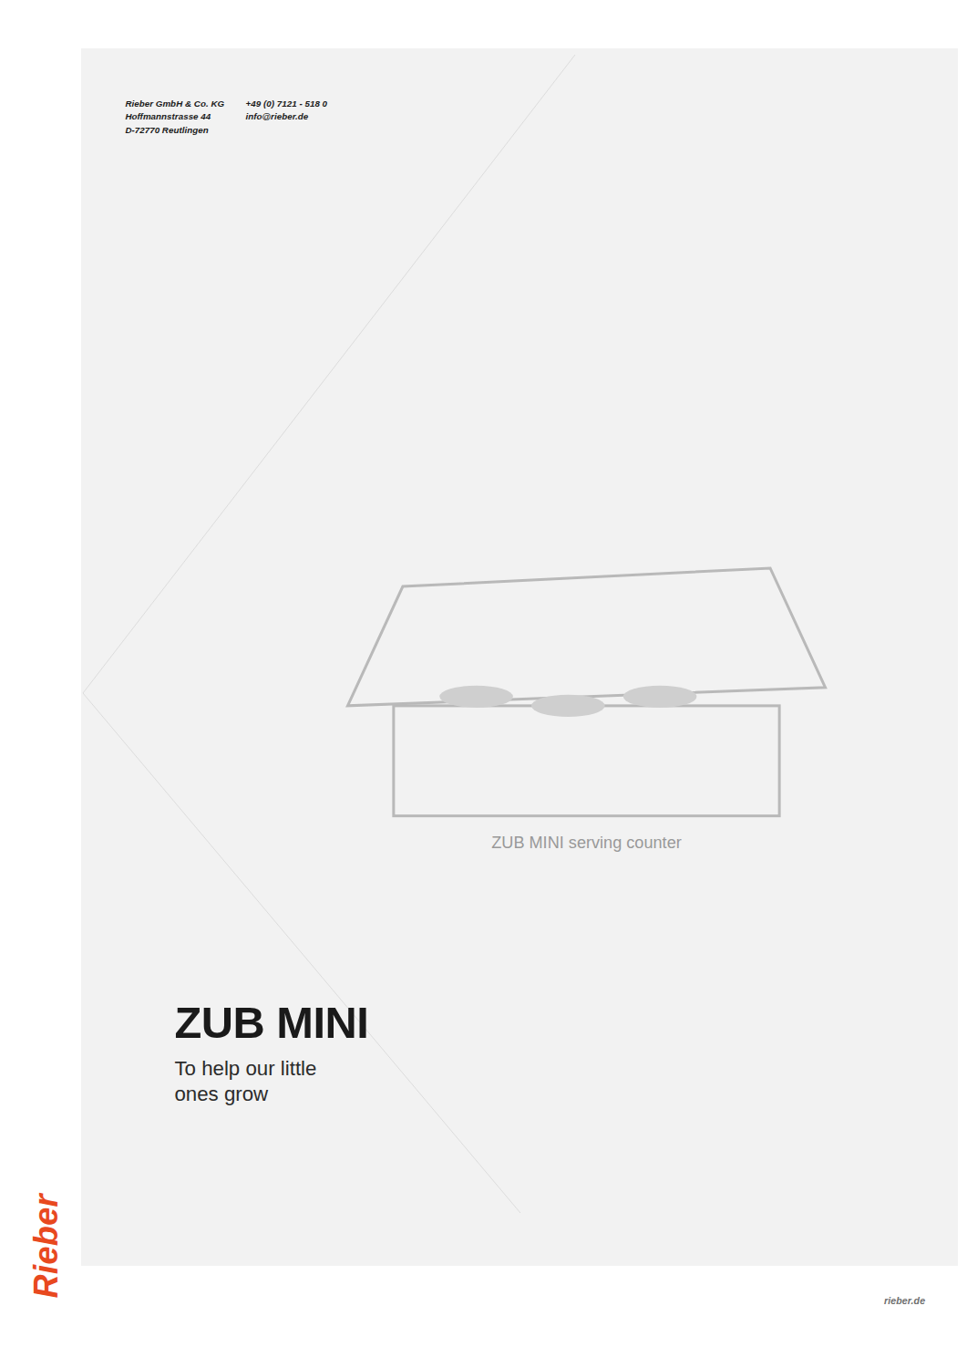Rieber
Rieber GmbH & Co. KG
Hoffmannstrasse 44
D-72770 Reutlingen
+49 (0) 7121 - 518 0
info@rieber.de
ZUB MINI
To help our little
ones grow
rieber.de